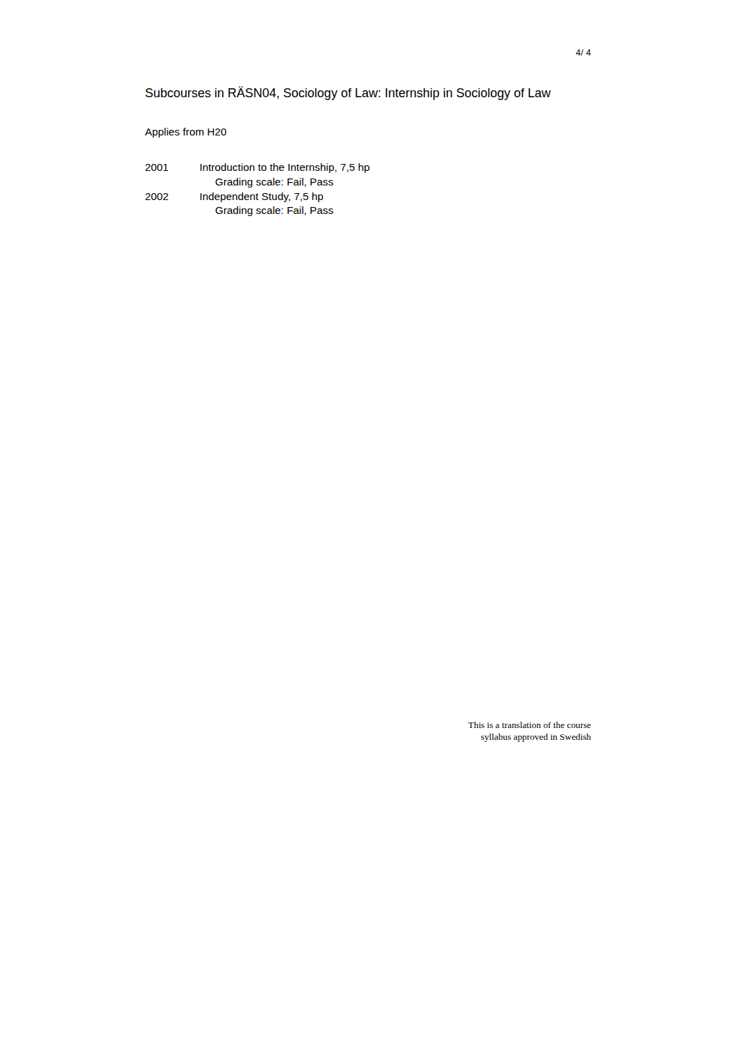4/ 4
Subcourses in RÄSN04, Sociology of Law: Internship in Sociology of Law
Applies from H20
| 2001 | Introduction to the Internship, 7,5 hp Grading scale: Fail, Pass |
| 2002 | Independent Study, 7,5 hp Grading scale: Fail, Pass |
This is a translation of the course
syllabus approved in Swedish